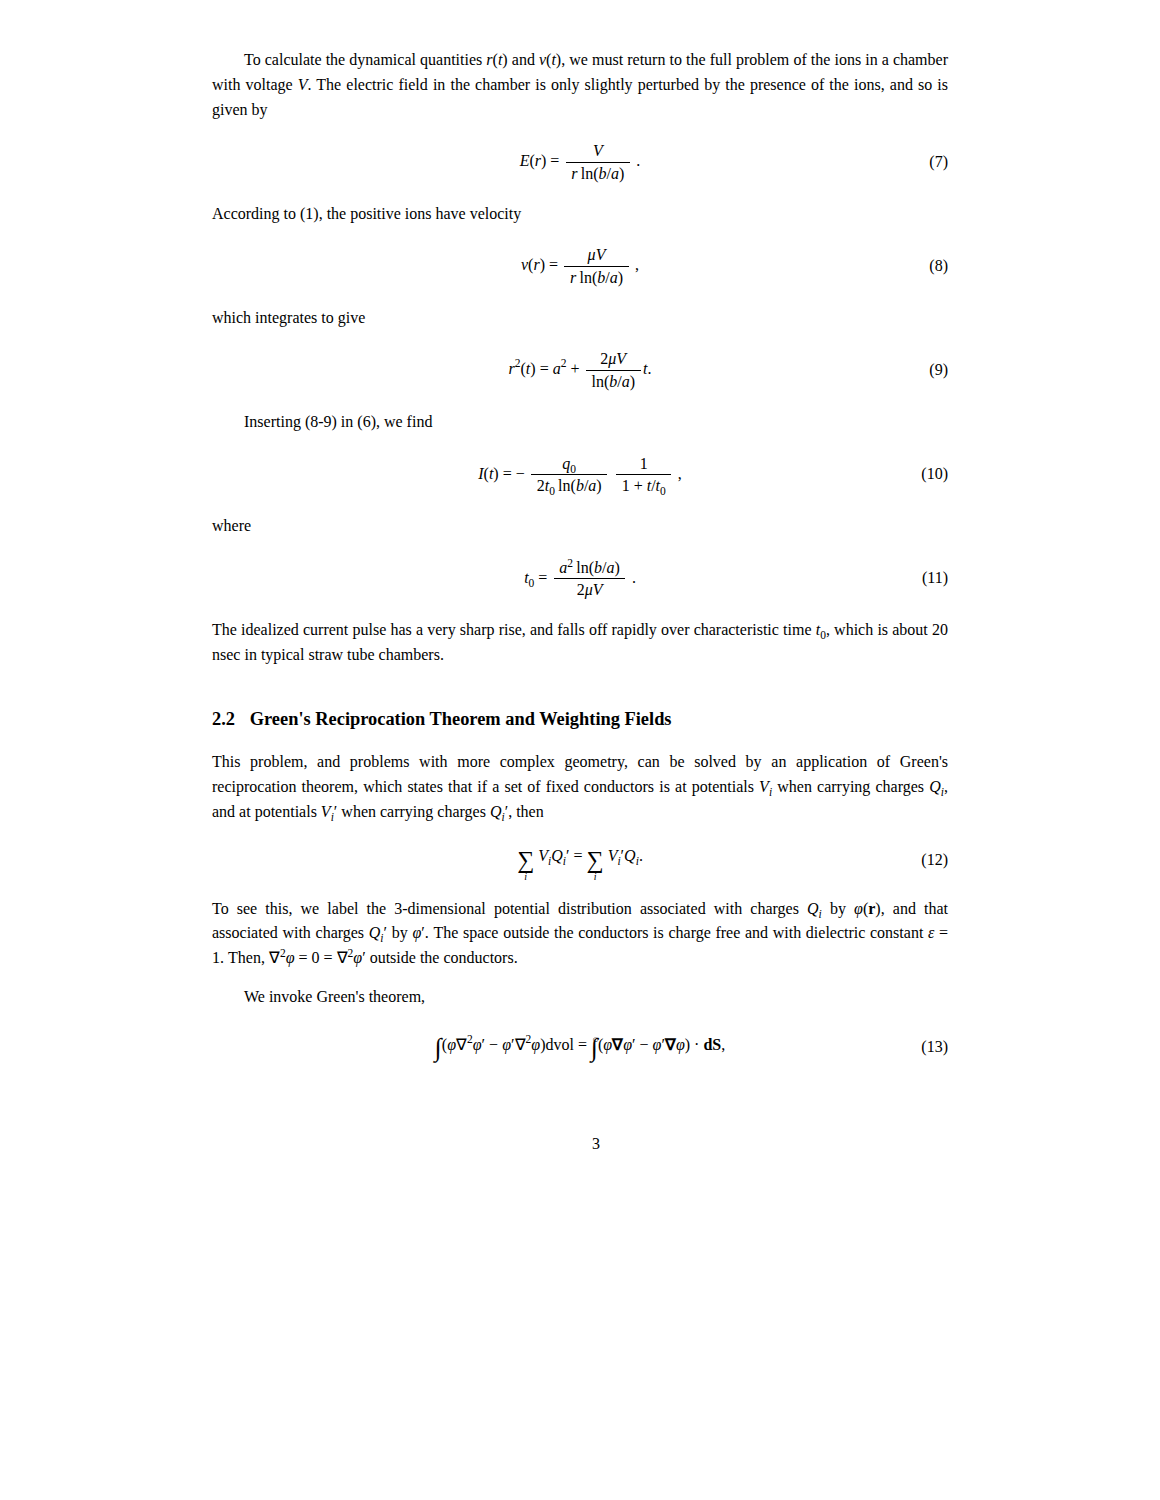To calculate the dynamical quantities r(t) and v(t), we must return to the full problem of the ions in a chamber with voltage V. The electric field in the chamber is only slightly perturbed by the presence of the ions, and so is given by
E(r) = V r ln(b/a) .
(7)
According to (1), the positive ions have velocity
v(r) = μV r ln(b/a) ,
(8)
which integrates to give
r2(t) = a2 + 2μV ln(b/a) t.
(9)
Inserting (8-9) in (6), we find
I(t) = − q0 2t0 ln(b/a) 1 1 + t/t0 ,
(10)
where
t0 = a2 ln(b/a) 2μV .
(11)
The idealized current pulse has a very sharp rise, and falls off rapidly over characteristic time t0, which is about 20 nsec in typical straw tube chambers.
2.2 Green's Reciprocation Theorem and Weighting Fields
This problem, and problems with more complex geometry, can be solved by an application of Green's reciprocation theorem, which states that if a set of fixed conductors is at potentials Vi when carrying charges Qi, and at potentials Vi′ when carrying charges Qi′, then
∑i ViQi′ = ∑i Vi′Qi.
(12)
To see this, we label the 3-dimensional potential distribution associated with charges Qi by φ(r), and that associated with charges Qi′ by φ′. The space outside the conductors is charge free and with dielectric constant ε = 1. Then, ∇2φ = 0 = ∇2φ′ outside the conductors.
We invoke Green's theorem,
∫(φ∇2φ′ − φ′∇2φ)dvol = ∫○(φ∇φ′ − φ′∇φ) · dS,
(13)
3